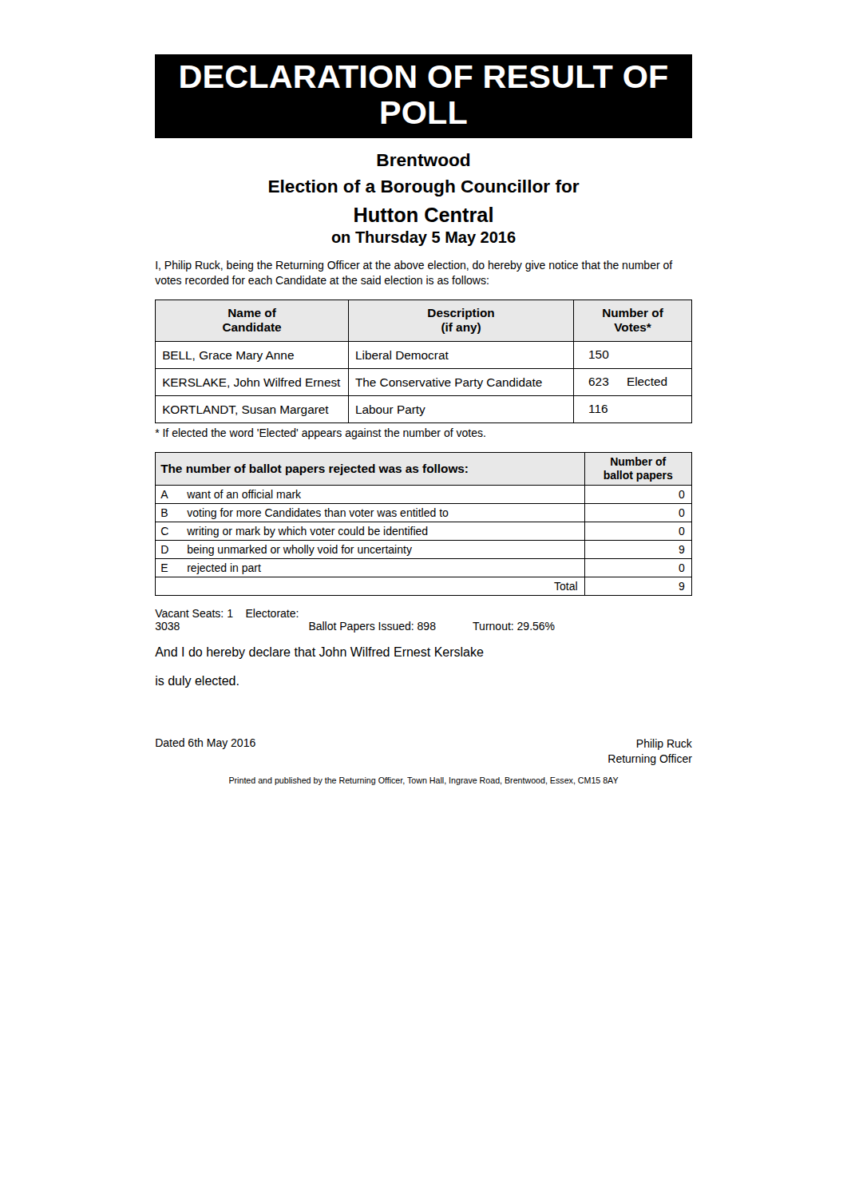DECLARATION OF RESULT OF POLL
Brentwood
Election of a Borough Councillor for
Hutton Central
on Thursday 5 May 2016
I, Philip Ruck, being the Returning Officer at the above election, do hereby give notice that the number of votes recorded for each Candidate at the said election is as follows:
| Name of Candidate | Description (if any) | Number of Votes* |
| --- | --- | --- |
| BELL, Grace Mary Anne | Liberal Democrat | 150 |
| KERSLAKE, John Wilfred Ernest | The Conservative Party Candidate | 623 Elected |
| KORTLANDT, Susan Margaret | Labour Party | 116 |
* If elected the word 'Elected' appears against the number of votes.
| The number of ballot papers rejected was as follows: | Number of ballot papers |
| --- | --- |
| A | want of an official mark | 0 |
| B | voting for more Candidates than voter was entitled to | 0 |
| C | writing or mark by which voter could be identified | 0 |
| D | being unmarked or wholly void for uncertainty | 9 |
| E | rejected in part | 0 |
| Total | 9 |
Vacant Seats: 1 Electorate: 3038 Ballot Papers Issued: 898 Turnout: 29.56%
And I do hereby declare that John Wilfred Ernest Kerslake
is duly elected.
Dated 6th May 2016
Philip Ruck
Returning Officer
Printed and published by the Returning Officer, Town Hall, Ingrave Road, Brentwood, Essex, CM15 8AY